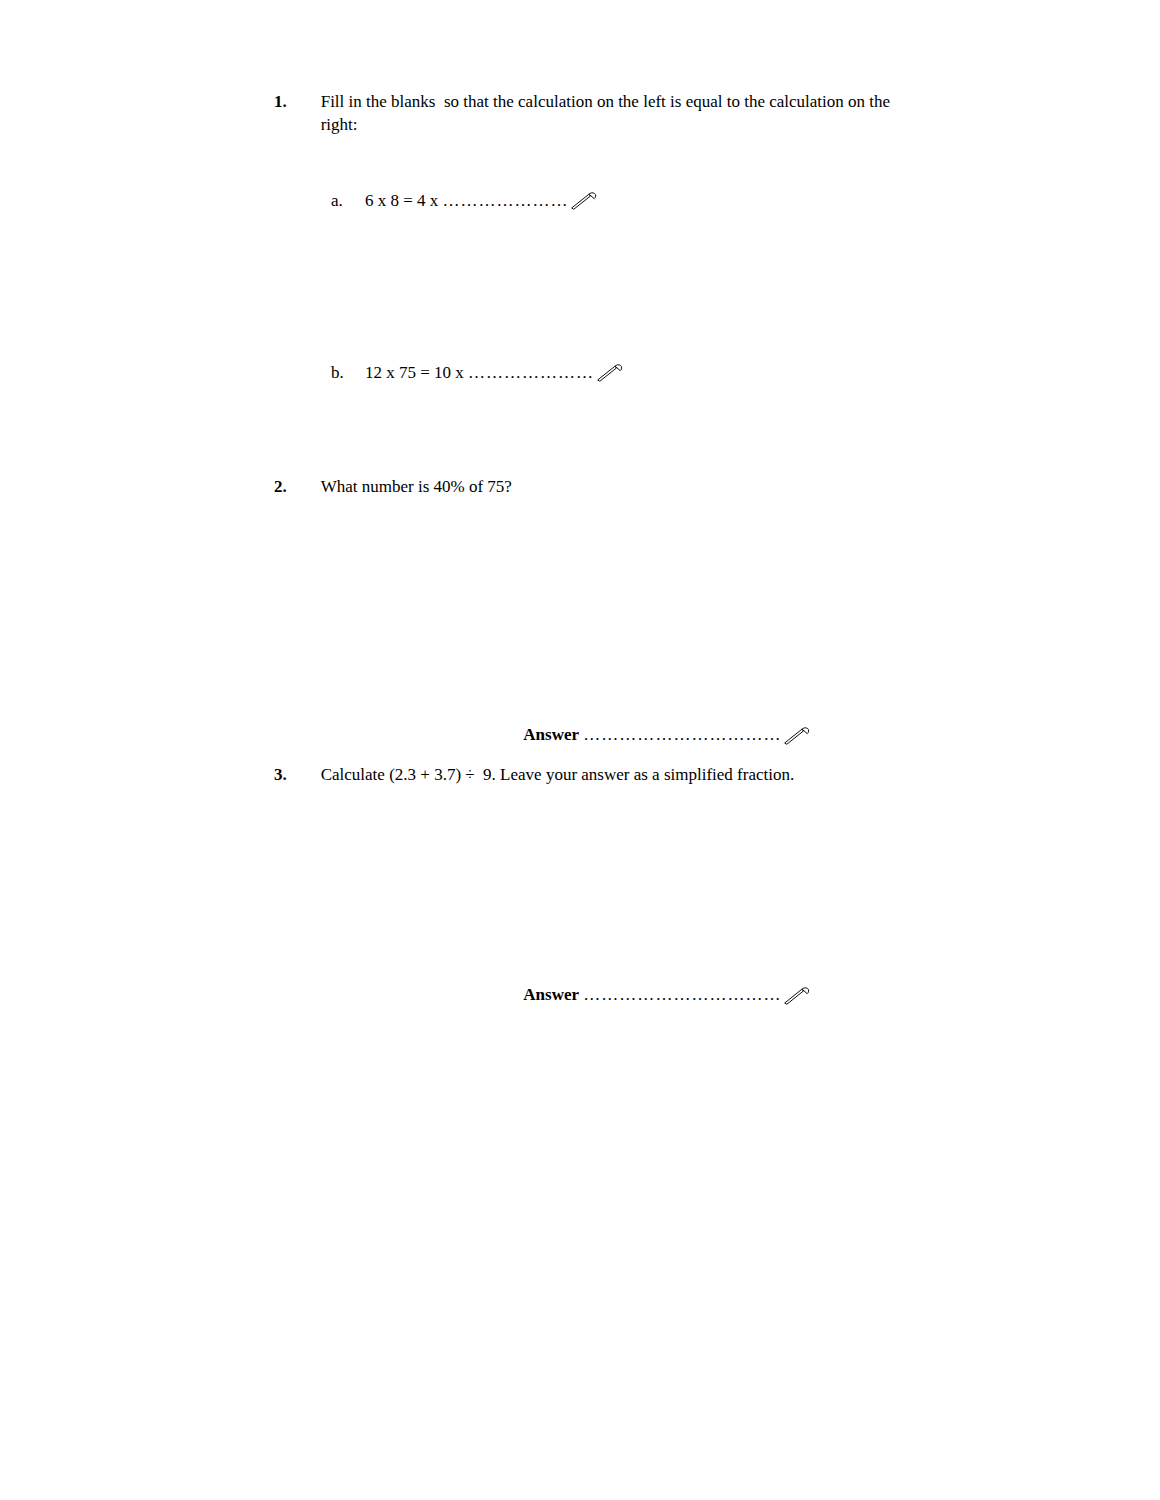1. Fill in the blanks so that the calculation on the left is equal to the calculation on the right:
a. 6 x 8 = 4 x …………………
b. 12 x 75 = 10 x …………………
2. What number is 40% of 75?
Answer ……………………………
3. Calculate (2.3 + 3.7) ÷ 9. Leave your answer as a simplified fraction.
Answer ……………………………